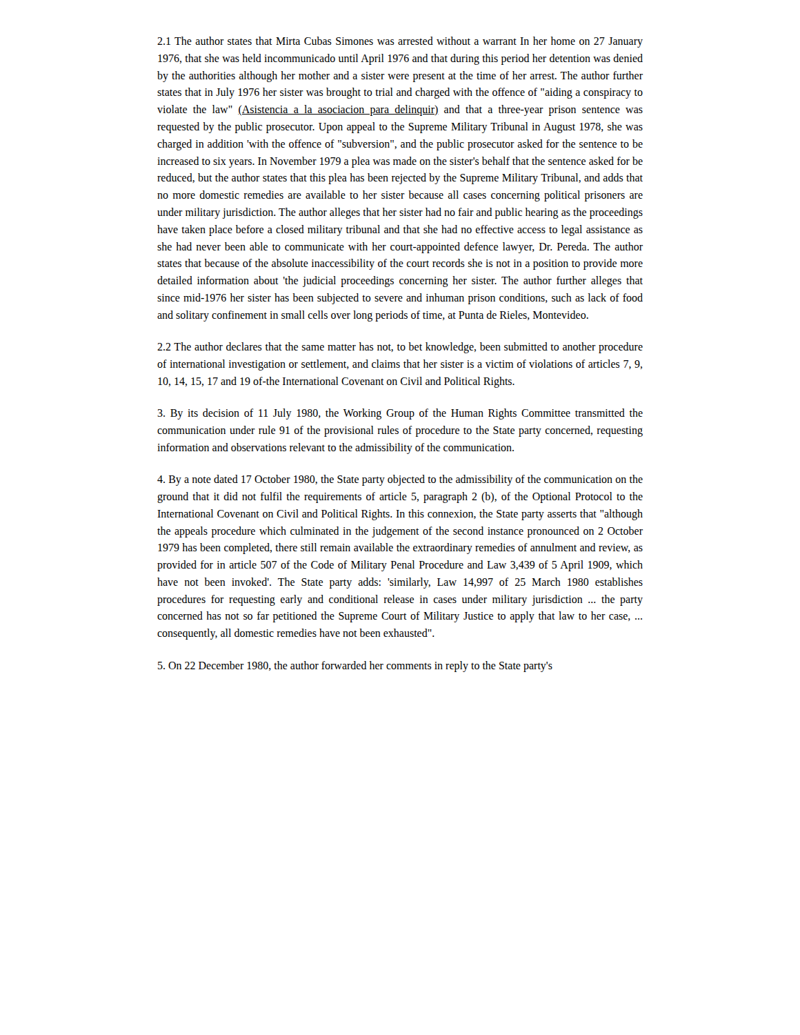2.1 The author states that Mirta Cubas Simones was arrested without a warrant In her home on 27 January 1976, that she was held incommunicado until April 1976 and that during this period her detention was denied by the authorities although her mother and a sister were present at the time of her arrest. The author further states that in July 1976 her sister was brought to trial and charged with the offence of "aiding a conspiracy to violate the law" (Asistencia a la asociacion para delinquir) and that a three-year prison sentence was requested by the public prosecutor. Upon appeal to the Supreme Military Tribunal in August 1978, she was charged in addition 'with the offence of "subversion", and the public prosecutor asked for the sentence to be increased to six years. In November 1979 a plea was made on the sister's behalf that the sentence asked for be reduced, but the author states that this plea has been rejected by the Supreme Military Tribunal, and adds that no more domestic remedies are available to her sister because all cases concerning political prisoners are under military jurisdiction. The author alleges that her sister had no fair and public hearing as the proceedings have taken place before a closed military tribunal and that she had no effective access to legal assistance as she had never been able to communicate with her court-appointed defence lawyer, Dr. Pereda. The author states that because of the absolute inaccessibility of the court records she is not in a position to provide more detailed information about 'the judicial proceedings concerning her sister. The author further alleges that since mid-1976 her sister has been subjected to severe and inhuman prison conditions, such as lack of food and solitary confinement in small cells over long periods of time, at Punta de Rieles, Montevideo.
2.2 The author declares that the same matter has not, to bet knowledge, been submitted to another procedure of international investigation or settlement, and claims that her sister is a victim of violations of articles 7, 9, 10, 14, 15, 17 and 19 of-the International Covenant on Civil and Political Rights.
3. By its decision of 11 July 1980, the Working Group of the Human Rights Committee transmitted the communication under rule 91 of the provisional rules of procedure to the State party concerned, requesting information and observations relevant to the admissibility of the communication.
4. By a note dated 17 October 1980, the State party objected to the admissibility of the communication on the ground that it did not fulfil the requirements of article 5, paragraph 2 (b), of the Optional Protocol to the International Covenant on Civil and Political Rights. In this connexion, the State party asserts that "although the appeals procedure which culminated in the judgement of the second instance pronounced on 2 October 1979 has been completed, there still remain available the extraordinary remedies of annulment and review, as provided for in article 507 of the Code of Military Penal Procedure and Law 3,439 of 5 April 1909, which have not been invoked'. The State party adds: 'similarly, Law 14,997 of 25 March 1980 establishes procedures for requesting early and conditional release in cases under military jurisdiction ... the party concerned has not so far petitioned the Supreme Court of Military Justice to apply that law to her case, ... consequently, all domestic remedies have not been exhausted".
5. On 22 December 1980, the author forwarded her comments in reply to the State party's